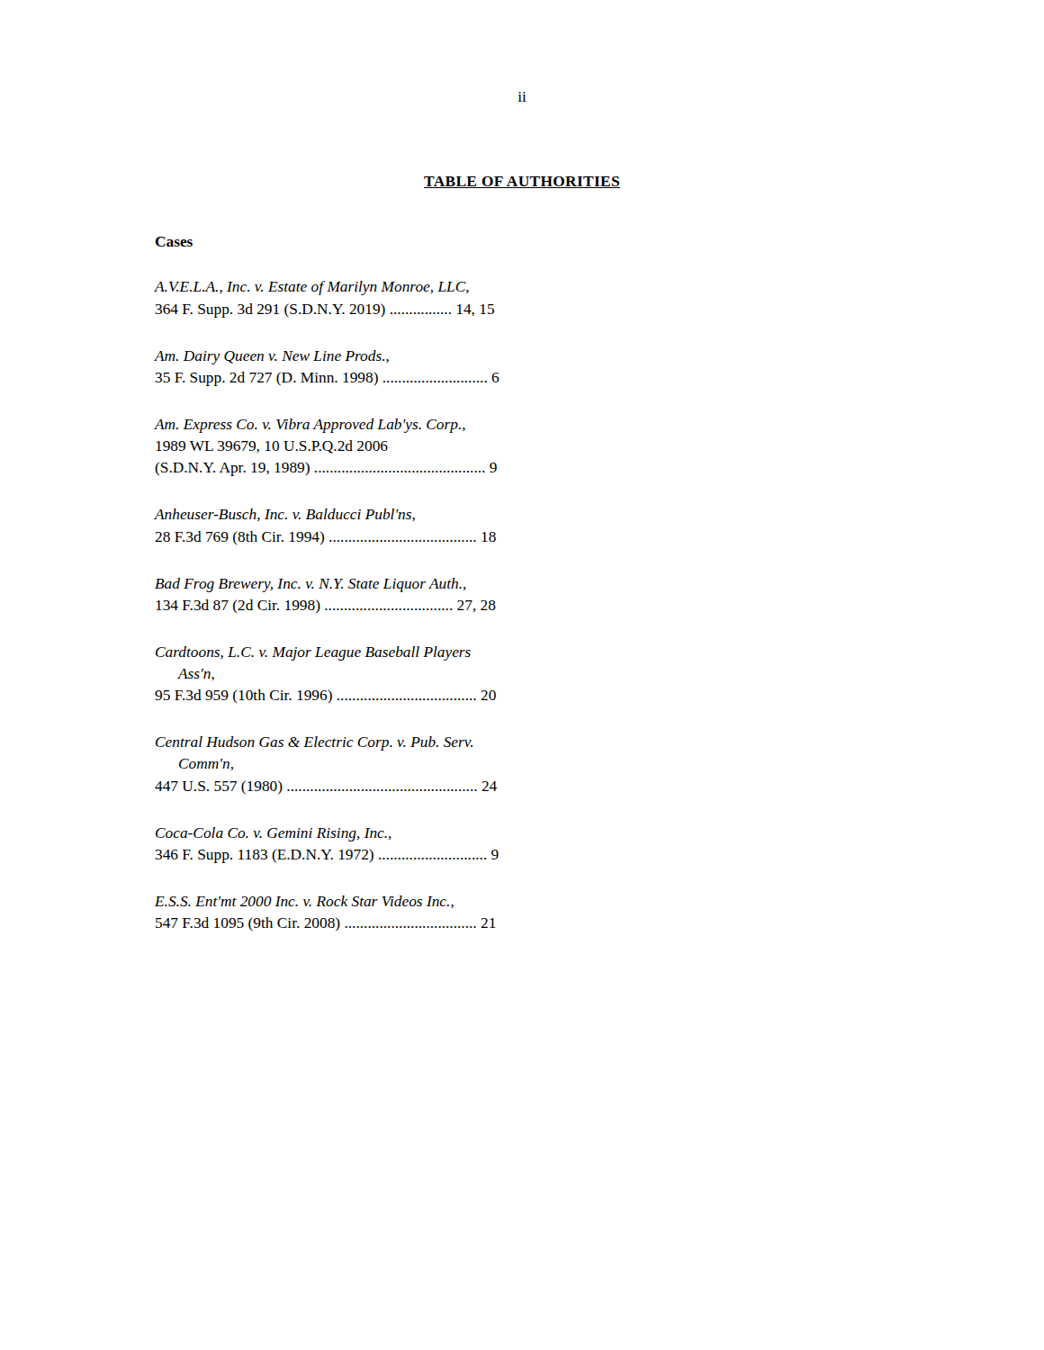ii
TABLE OF AUTHORITIES
Cases
A.V.E.L.A., Inc. v. Estate of Marilyn Monroe, LLC,
364 F. Supp. 3d 291 (S.D.N.Y. 2019) ................ 14, 15
Am. Dairy Queen v. New Line Prods.,
35 F. Supp. 2d 727 (D. Minn. 1998) ........................... 6
Am. Express Co. v. Vibra Approved Lab'ys. Corp.,
1989 WL 39679, 10 U.S.P.Q.2d 2006 (S.D.N.Y. Apr. 19, 1989) ............................................ 9
Anheuser-Busch, Inc. v. Balducci Publ'ns,
28 F.3d 769 (8th Cir. 1994) ...................................... 18
Bad Frog Brewery, Inc. v. N.Y. State Liquor Auth.,
134 F.3d 87 (2d Cir. 1998) ................................. 27, 28
Cardtoons, L.C. v. Major League Baseball Players
Ass'n, 95 F.3d 959 (10th Cir. 1996) .................................... 20
Central Hudson Gas & Electric Corp. v. Pub. Serv.
Comm'n, 447 U.S. 557 (1980) ................................................. 24
Coca-Cola Co. v. Gemini Rising, Inc.,
346 F. Supp. 1183 (E.D.N.Y. 1972) ............................ 9
E.S.S. Ent'mt 2000 Inc. v. Rock Star Videos Inc.,
547 F.3d 1095 (9th Cir. 2008) .................................. 21